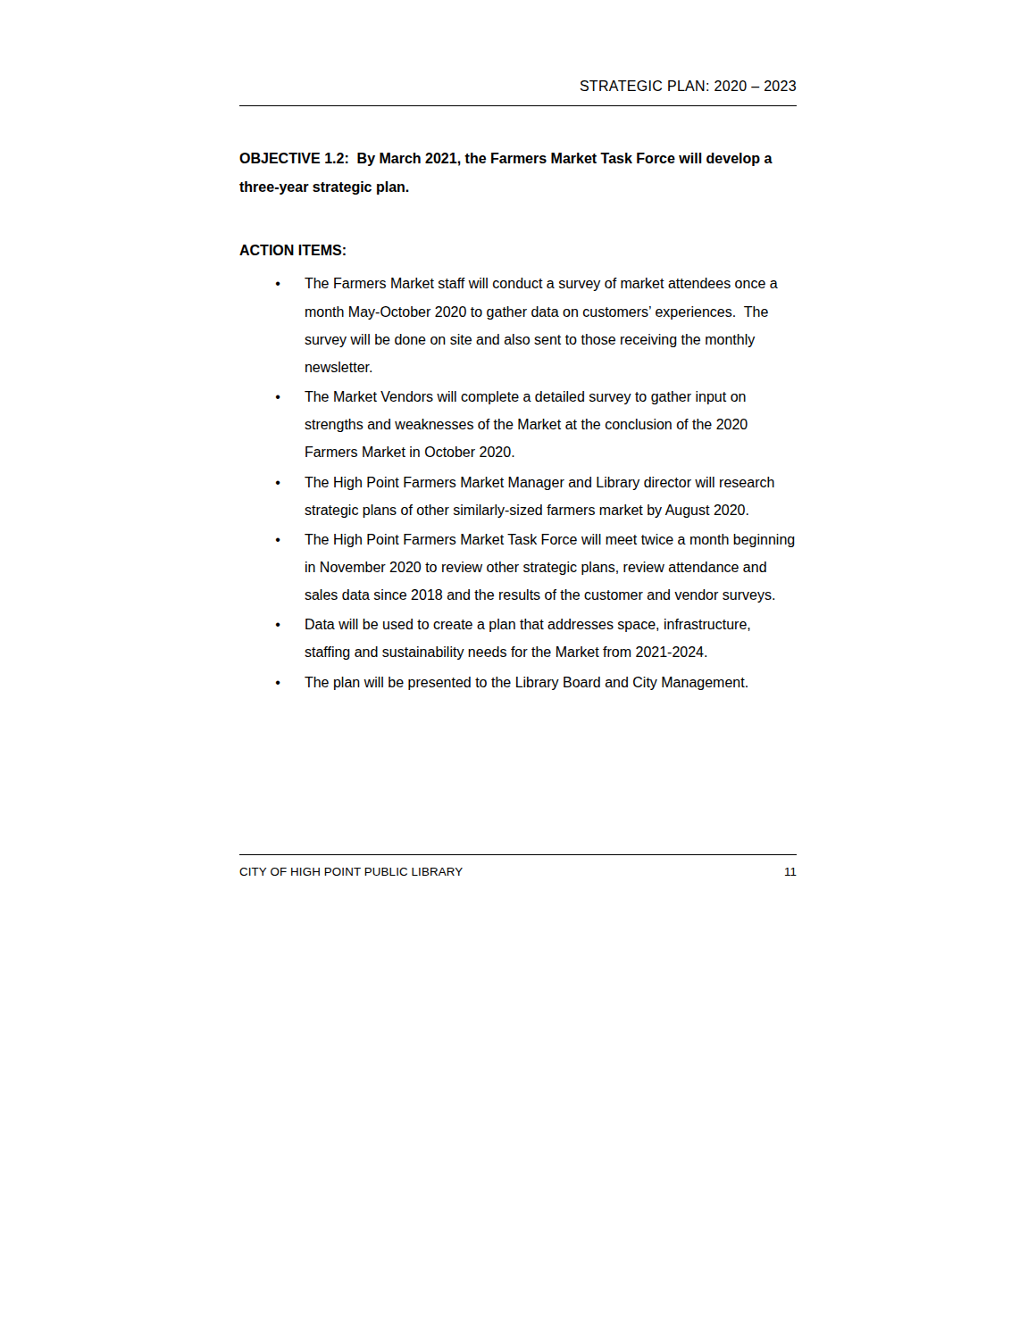STRATEGIC PLAN: 2020 – 2023
OBJECTIVE 1.2: By March 2021, the Farmers Market Task Force will develop a three-year strategic plan.
ACTION ITEMS:
The Farmers Market staff will conduct a survey of market attendees once a month May-October 2020 to gather data on customers’ experiences. The survey will be done on site and also sent to those receiving the monthly newsletter.
The Market Vendors will complete a detailed survey to gather input on strengths and weaknesses of the Market at the conclusion of the 2020 Farmers Market in October 2020.
The High Point Farmers Market Manager and Library director will research strategic plans of other similarly-sized farmers market by August 2020.
The High Point Farmers Market Task Force will meet twice a month beginning in November 2020 to review other strategic plans, review attendance and sales data since 2018 and the results of the customer and vendor surveys.
Data will be used to create a plan that addresses space, infrastructure, staffing and sustainability needs for the Market from 2021-2024.
The plan will be presented to the Library Board and City Management.
CITY OF HIGH POINT PUBLIC LIBRARY 11